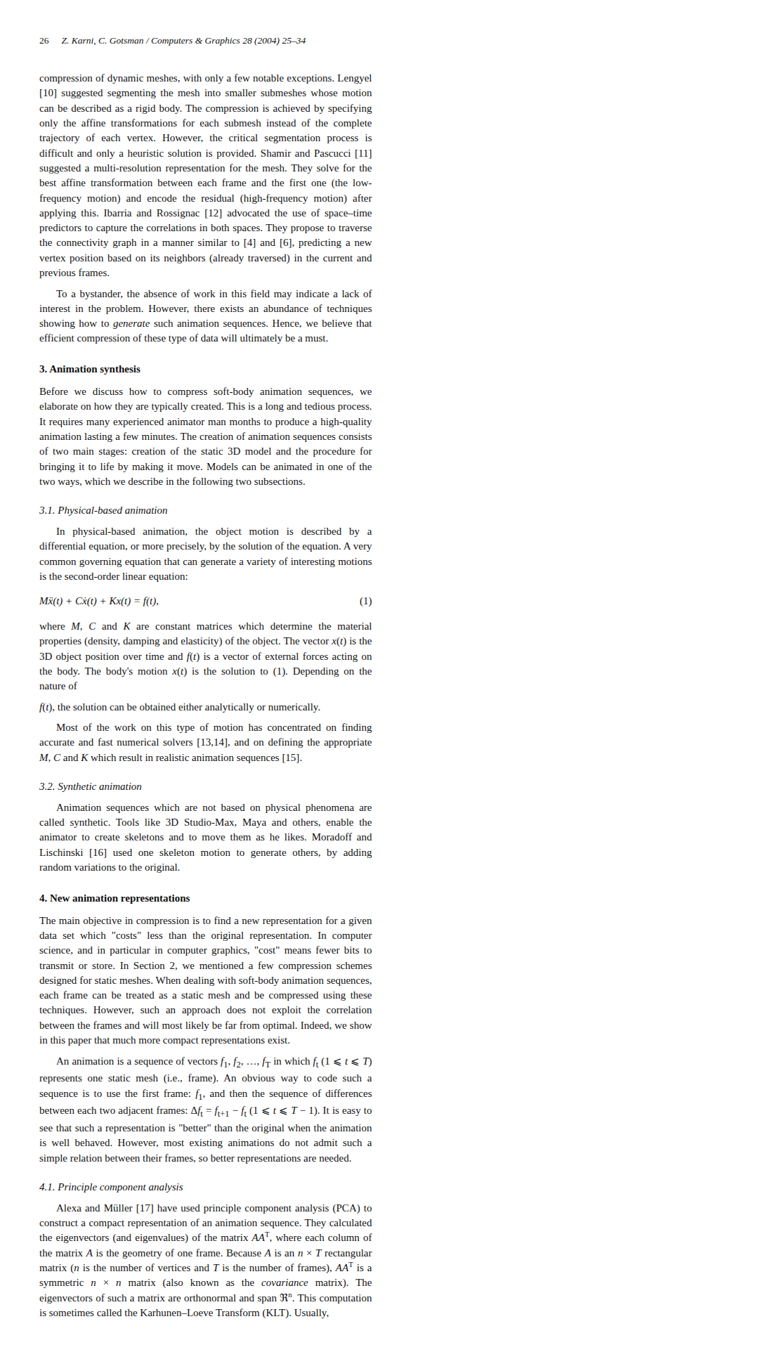26 Z. Karni, C. Gotsman / Computers & Graphics 28 (2004) 25–34
compression of dynamic meshes, with only a few notable exceptions. Lengyel [10] suggested segmenting the mesh into smaller submeshes whose motion can be described as a rigid body. The compression is achieved by specifying only the affine transformations for each submesh instead of the complete trajectory of each vertex. However, the critical segmentation process is difficult and only a heuristic solution is provided. Shamir and Pascucci [11] suggested a multi-resolution representation for the mesh. They solve for the best affine transformation between each frame and the first one (the low-frequency motion) and encode the residual (high-frequency motion) after applying this. Ibarria and Rossignac [12] advocated the use of space–time predictors to capture the correlations in both spaces. They propose to traverse the connectivity graph in a manner similar to [4] and [6], predicting a new vertex position based on its neighbors (already traversed) in the current and previous frames.
To a bystander, the absence of work in this field may indicate a lack of interest in the problem. However, there exists an abundance of techniques showing how to generate such animation sequences. Hence, we believe that efficient compression of these type of data will ultimately be a must.
3. Animation synthesis
Before we discuss how to compress soft-body animation sequences, we elaborate on how they are typically created. This is a long and tedious process. It requires many experienced animator man months to produce a high-quality animation lasting a few minutes. The creation of animation sequences consists of two main stages: creation of the static 3D model and the procedure for bringing it to life by making it move. Models can be animated in one of the two ways, which we describe in the following two subsections.
3.1. Physical-based animation
In physical-based animation, the object motion is described by a differential equation, or more precisely, by the solution of the equation. A very common governing equation that can generate a variety of interesting motions is the second-order linear equation:
Mẍ(t) + Cẋ(t) + Kx(t) = f(t), (1)
where M, C and K are constant matrices which determine the material properties (density, damping and elasticity) of the object. The vector x(t) is the 3D object position over time and f(t) is a vector of external forces acting on the body. The body's motion x(t) is the solution to (1). Depending on the nature of
f(t), the solution can be obtained either analytically or numerically.
Most of the work on this type of motion has concentrated on finding accurate and fast numerical solvers [13,14], and on defining the appropriate M, C and K which result in realistic animation sequences [15].
3.2. Synthetic animation
Animation sequences which are not based on physical phenomena are called synthetic. Tools like 3D Studio-Max, Maya and others, enable the animator to create skeletons and to move them as he likes. Moradoff and Lischinski [16] used one skeleton motion to generate others, by adding random variations to the original.
4. New animation representations
The main objective in compression is to find a new representation for a given data set which "costs" less than the original representation. In computer science, and in particular in computer graphics, "cost" means fewer bits to transmit or store. In Section 2, we mentioned a few compression schemes designed for static meshes. When dealing with soft-body animation sequences, each frame can be treated as a static mesh and be compressed using these techniques. However, such an approach does not exploit the correlation between the frames and will most likely be far from optimal. Indeed, we show in this paper that much more compact representations exist.
An animation is a sequence of vectors f1, f2, …, fT in which ft (1 ⩽ t ⩽ T) represents one static mesh (i.e., frame). An obvious way to code such a sequence is to use the first frame: f1, and then the sequence of differences between each two adjacent frames: Δft = ft+1 − ft (1 ⩽ t ⩽ T − 1). It is easy to see that such a representation is "better" than the original when the animation is well behaved. However, most existing animations do not admit such a simple relation between their frames, so better representations are needed.
4.1. Principle component analysis
Alexa and Müller [17] have used principle component analysis (PCA) to construct a compact representation of an animation sequence. They calculated the eigenvectors (and eigenvalues) of the matrix AAT, where each column of the matrix A is the geometry of one frame. Because A is an n × T rectangular matrix (n is the number of vertices and T is the number of frames), AAT is a symmetric n × n matrix (also known as the covariance matrix). The eigenvectors of such a matrix are orthonormal and span ℜn. This computation is sometimes called the Karhunen–Loeve Transform (KLT). Usually,